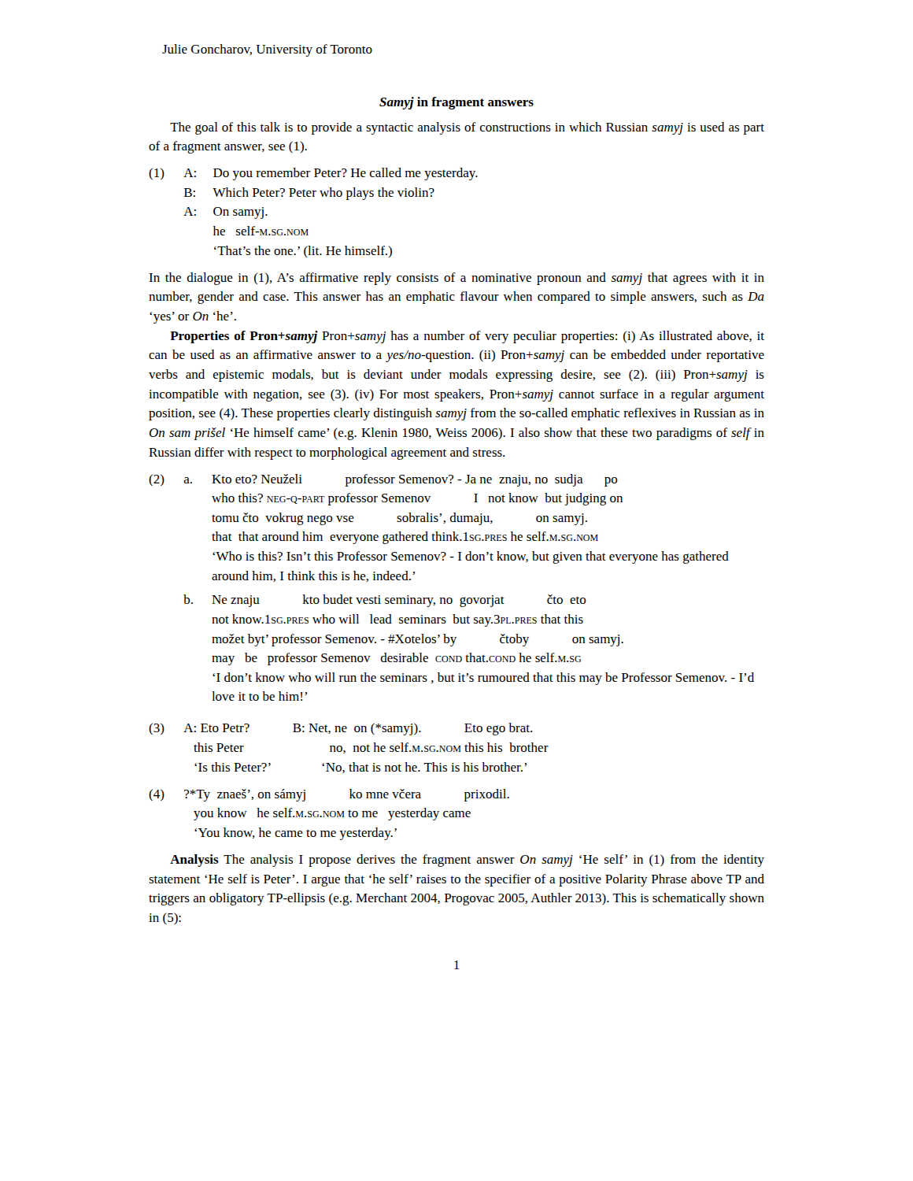Julie Goncharov, University of Toronto
Samyj in fragment answers
The goal of this talk is to provide a syntactic analysis of constructions in which Russian samyj is used as part of a fragment answer, see (1).
(1)
A:
Do you remember Peter? He called me yesterday.
B:
Which Peter? Peter who plays the violin?
A:
On samyj.
he self-m.sg.nom ‘That’s the one.’ (lit. He himself.)
In the dialogue in (1), A’s affirmative reply consists of a nominative pronoun and samyj that agrees with it in number, gender and case. This answer has an emphatic flavour when compared to simple answers, such as Da ‘yes’ or On ‘he’.
Properties of Pron+samyj Pron+samyj has a number of very peculiar properties: (i) As illustrated above, it can be used as an affirmative answer to a yes/no-question. (ii) Pron+samyj can be embedded under reportative verbs and epistemic modals, but is deviant under modals expressing desire, see (2). (iii) Pron+samyj is incompatible with negation, see (3). (iv) For most speakers, Pron+samyj cannot surface in a regular argument position, see (4). These properties clearly distinguish samyj from the so-called emphatic reflexives in Russian as in On sam prišel ‘He himself came’ (e.g. Klenin 1980, Weiss 2006). I also show that these two paradigms of self in Russian differ with respect to morphological agreement and stress.
(2)
a.
Kto eto? Neuželi professor Semenov? - Ja ne znaju, no sudja po who this? neg-q-part professor Semenov I not know but judging on tomu čto vokrug nego vse sobralis’, dumaju, on samyj. that that around him everyone gathered think.1sg.pres he self.m.sg.nom ‘Who is this? Isn’t this Professor Semenov? - I don’t know, but given that everyone has gathered around him, I think this is he, indeed.’
b.
Ne znaju kto budet vesti seminary, no govorjat čto eto not know.1sg.pres who will lead seminars but say.3pl.pres that this možet byt’ professor Semenov. - #Xotelos’ by čtoby on samyj. may be professor Semenov desirable cond that.cond he self.m.sg ‘I don’t know who will run the seminars , but it’s rumoured that this may be Professor Semenov. - I’d love it to be him!’
(3)
A: Eto Petr? B: Net, ne on (*samyj). Eto ego brat. this Peter no, not he self.m.sg.nom this his brother ‘Is this Peter?’ ‘No, that is not he. This is his brother.’
(4)
?*Ty znaeš’, on sámyj ko mne včera prixodil. you know he self.m.sg.nom to me yesterday came ‘You know, he came to me yesterday.’
Analysis The analysis I propose derives the fragment answer On samyj ‘He self’ in (1) from the identity statement ‘He self is Peter’. I argue that ‘he self’ raises to the specifier of a positive Polarity Phrase above TP and triggers an obligatory TP-ellipsis (e.g. Merchant 2004, Progovac 2005, Authler 2013). This is schematically shown in (5):
1